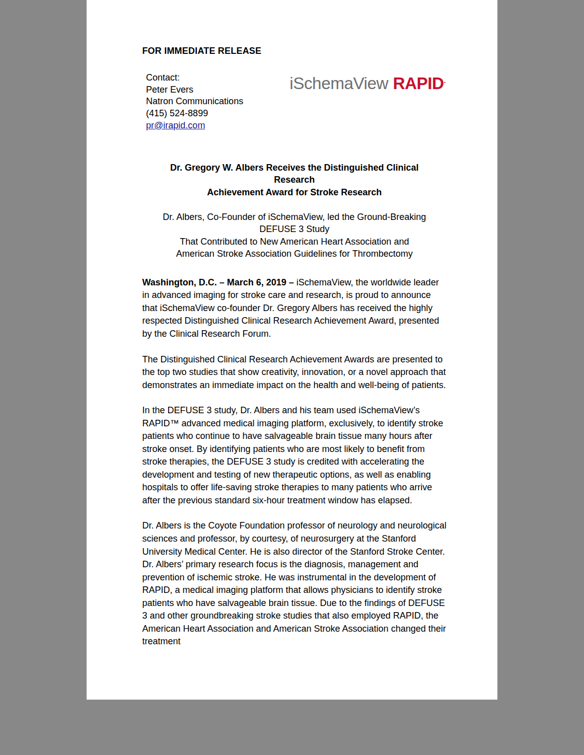FOR IMMEDIATE RELEASE
Contact:
Peter Evers
Natron Communications
(415) 524-8899
pr@irapid.com
iSchemaView RAPID.
Dr. Gregory W. Albers Receives the Distinguished Clinical Research
Achievement Award for Stroke Research
Dr. Albers, Co-Founder of iSchemaView, led the Ground-Breaking DEFUSE 3 Study
That Contributed to New American Heart Association and
American Stroke Association Guidelines for Thrombectomy
Washington, D.C. – March 6, 2019 – iSchemaView, the worldwide leader in advanced imaging for stroke care and research, is proud to announce that iSchemaView co-founder Dr. Gregory Albers has received the highly respected Distinguished Clinical Research Achievement Award, presented by the Clinical Research Forum.
The Distinguished Clinical Research Achievement Awards are presented to the top two studies that show creativity, innovation, or a novel approach that demonstrates an immediate impact on the health and well-being of patients.
In the DEFUSE 3 study, Dr. Albers and his team used iSchemaView’s RAPID™ advanced medical imaging platform, exclusively, to identify stroke patients who continue to have salvageable brain tissue many hours after stroke onset. By identifying patients who are most likely to benefit from stroke therapies, the DEFUSE 3 study is credited with accelerating the development and testing of new therapeutic options, as well as enabling hospitals to offer life-saving stroke therapies to many patients who arrive after the previous standard six-hour treatment window has elapsed.
Dr. Albers is the Coyote Foundation professor of neurology and neurological sciences and professor, by courtesy, of neurosurgery at the Stanford University Medical Center. He is also director of the Stanford Stroke Center. Dr. Albers’ primary research focus is the diagnosis, management and prevention of ischemic stroke. He was instrumental in the development of RAPID, a medical imaging platform that allows physicians to identify stroke patients who have salvageable brain tissue. Due to the findings of DEFUSE 3 and other groundbreaking stroke studies that also employed RAPID, the American Heart Association and American Stroke Association changed their treatment